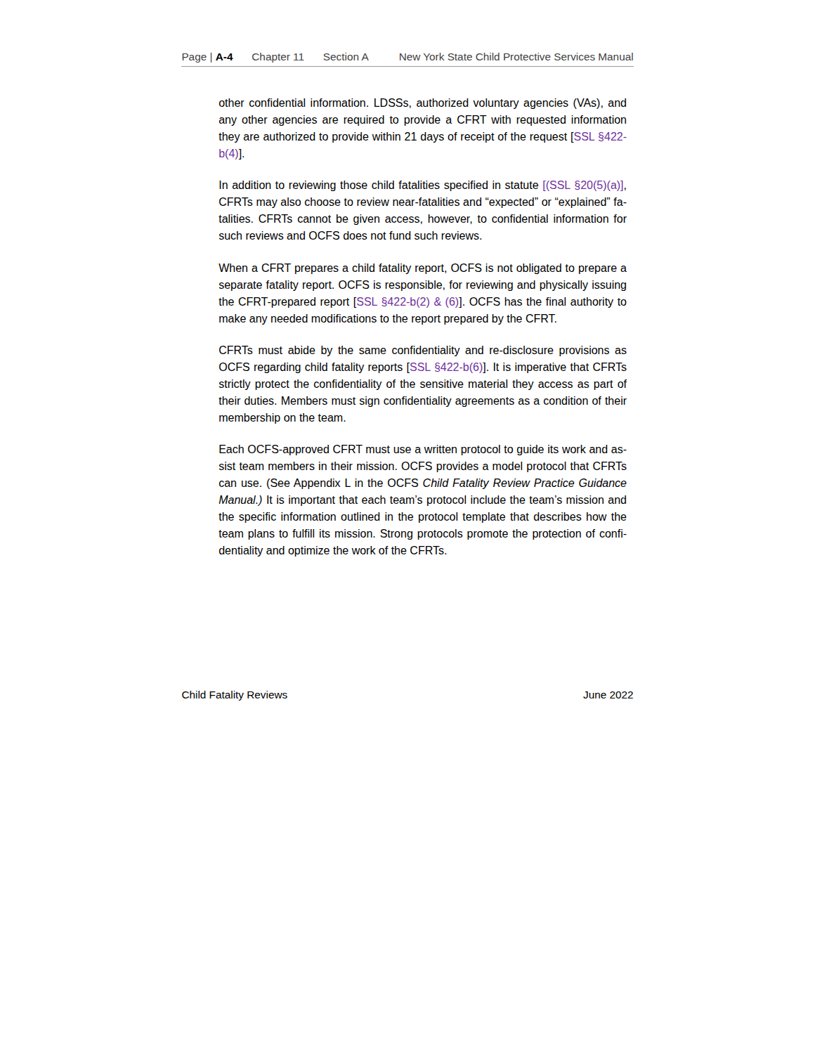Page | A-4 Chapter 11 Section A
New York State Child Protective Services Manual
other confidential information. LDSSs, authorized voluntary agencies (VAs), and any other agencies are required to provide a CFRT with requested information they are authorized to provide within 21 days of receipt of the request [SSL §422-b(4)].
In addition to reviewing those child fatalities specified in statute [(SSL §20(5)(a)], CFRTs may also choose to review near-fatalities and “expected” or “explained” fatalities. CFRTs cannot be given access, however, to confidential information for such reviews and OCFS does not fund such reviews.
When a CFRT prepares a child fatality report, OCFS is not obligated to prepare a separate fatality report. OCFS is responsible, for reviewing and physically issuing the CFRT-prepared report [SSL §422-b(2) & (6)]. OCFS has the final authority to make any needed modifications to the report prepared by the CFRT.
CFRTs must abide by the same confidentiality and re-disclosure provisions as OCFS regarding child fatality reports [SSL §422-b(6)]. It is imperative that CFRTs strictly protect the confidentiality of the sensitive material they access as part of their duties. Members must sign confidentiality agreements as a condition of their membership on the team.
Each OCFS-approved CFRT must use a written protocol to guide its work and assist team members in their mission. OCFS provides a model protocol that CFRTs can use. (See Appendix L in the OCFS Child Fatality Review Practice Guidance Manual.) It is important that each team’s protocol include the team’s mission and the specific information outlined in the protocol template that describes how the team plans to fulfill its mission. Strong protocols promote the protection of confidentiality and optimize the work of the CFRTs.
Child Fatality Reviews
June 2022